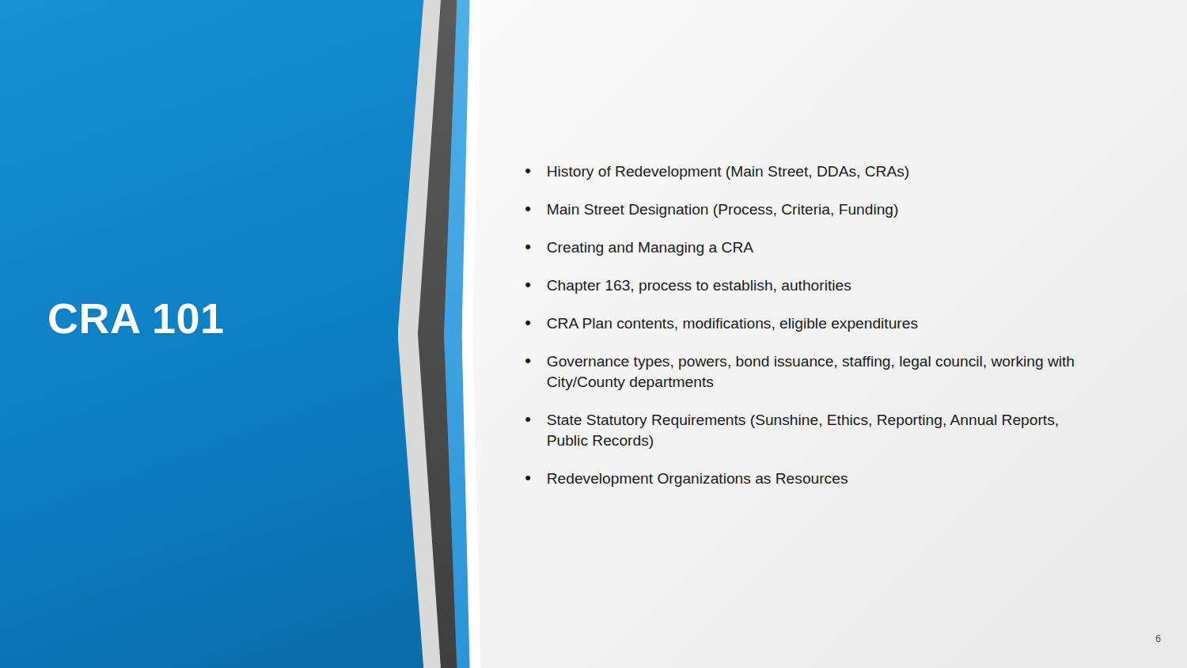CRA 101
History of Redevelopment (Main Street, DDAs, CRAs)
Main Street Designation (Process, Criteria, Funding)
Creating and Managing a CRA
Chapter 163, process to establish, authorities
CRA Plan contents, modifications, eligible expenditures
Governance types, powers, bond issuance, staffing, legal council, working with City/County departments
State Statutory Requirements (Sunshine, Ethics, Reporting, Annual Reports, Public Records)
Redevelopment Organizations as Resources
6